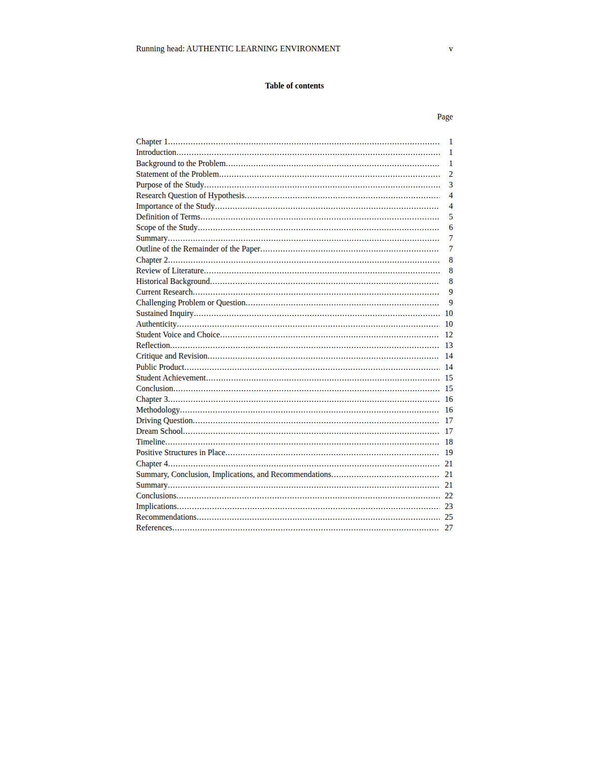Running head: AUTHENTIC LEARNING ENVIRONMENT v
Table of contents
Page
Chapter 1................................................................................................................................. 1
Introduction............................................................................................................................. 1
Background to the Problem....................................................................................................... 1
Statement of the Problem........................................................................................................... 2
Purpose of the Study................................................................................................................ 3
Research Question of Hypothesis................................................................................................. 4
Importance of the Study............................................................................................................. 4
Definition of Terms.................................................................................................................. 5
Scope of the Study................................................................................................................... 6
Summary................................................................................................................................ 7
Outline of the Remainder of the Paper......................................................................................... 7
Chapter 2................................................................................................................................. 8
Review of Literature................................................................................................................ 8
Historical Background.............................................................................................................. 8
Current Research..................................................................................................................... 9
Challenging Problem or Question................................................................................................. 9
Sustained Inquiry................................................................................................................... 10
Authenticity............................................................................................................................ 10
Student Voice and Choice.......................................................................................................... 12
Reflection................................................................................................................................ 13
Critique and Revision.............................................................................................................. 14
Public Product........................................................................................................................ 14
Student Achievement............................................................................................................... 15
Conclusion.............................................................................................................................. 15
Chapter 3............................................................................................................................... 16
Methodology.......................................................................................................................... 16
Driving Question.................................................................................................................... 17
Dream School......................................................................................................................... 17
Timeline................................................................................................................................. 18
Positive Structures in Place....................................................................................................... 19
Chapter 4............................................................................................................................... 21
Summary, Conclusion, Implications, and Recommendations....................................................... 21
Summary.............................................................................................................................. 21
Conclusions............................................................................................................................ 22
Implications............................................................................................................................ 23
Recommendations................................................................................................................... 25
References.............................................................................................................................. 27